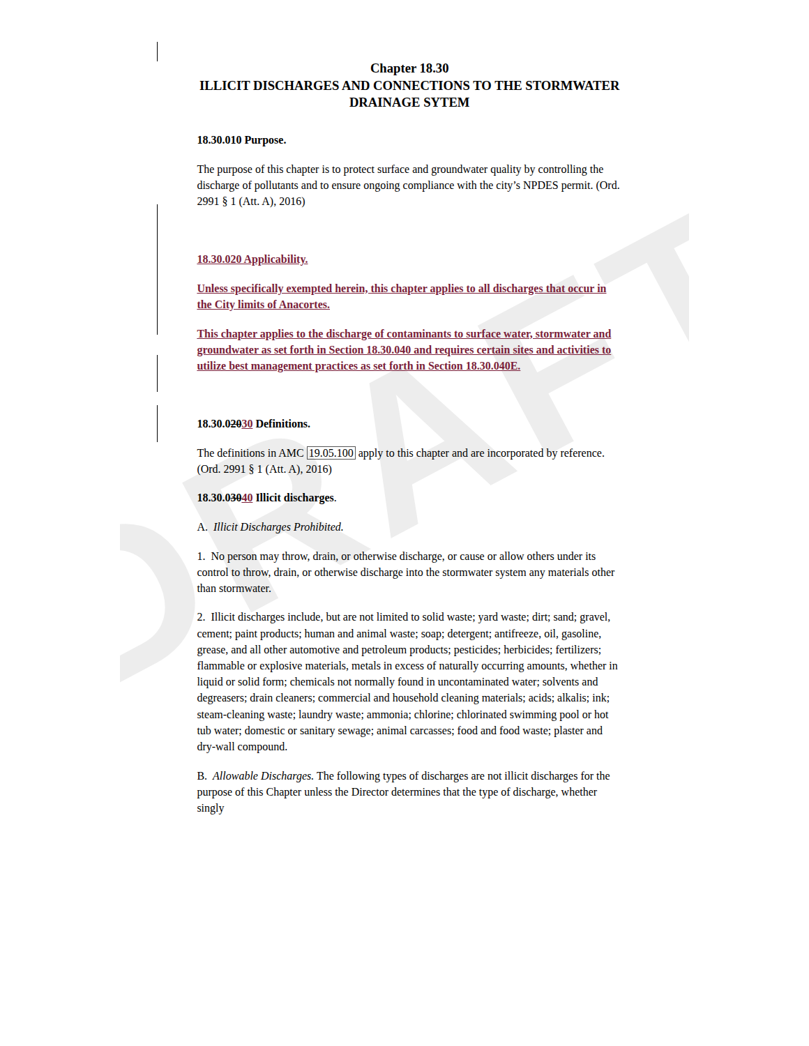DRAFT
Chapter 18.30 ILLICIT DISCHARGES AND CONNECTIONS TO THE STORMWATER DRAINAGE SYTEM
18.30.010 Purpose.
The purpose of this chapter is to protect surface and groundwater quality by controlling the discharge of pollutants and to ensure ongoing compliance with the city’s NPDES permit. (Ord. 2991 § 1 (Att. A), 2016)
18.30.020 Applicability.
Unless specifically exempted herein, this chapter applies to all discharges that occur in the City limits of Anacortes.
This chapter applies to the discharge of contaminants to surface water, stormwater and groundwater as set forth in Section 18.30.040 and requires certain sites and activities to utilize best management practices as set forth in Section 18.30.040E.
18.30.02030 Definitions.
The definitions in AMC 19.05.100 apply to this chapter and are incorporated by reference. (Ord. 2991 § 1 (Att. A), 2016)
18.30.03040 Illicit discharges.
A. Illicit Discharges Prohibited.
1. No person may throw, drain, or otherwise discharge, or cause or allow others under its control to throw, drain, or otherwise discharge into the stormwater system any materials other than stormwater.
2. Illicit discharges include, but are not limited to solid waste; yard waste; dirt; sand; gravel, cement; paint products; human and animal waste; soap; detergent; antifreeze, oil, gasoline, grease, and all other automotive and petroleum products; pesticides; herbicides; fertilizers; flammable or explosive materials, metals in excess of naturally occurring amounts, whether in liquid or solid form; chemicals not normally found in uncontaminated water; solvents and degreasers; drain cleaners; commercial and household cleaning materials; acids; alkalis; ink; steam-cleaning waste; laundry waste; ammonia; chlorine; chlorinated swimming pool or hot tub water; domestic or sanitary sewage; animal carcasses; food and food waste; plaster and dry-wall compound.
B. Allowable Discharges. The following types of discharges are not illicit discharges for the purpose of this Chapter unless the Director determines that the type of discharge, whether singly